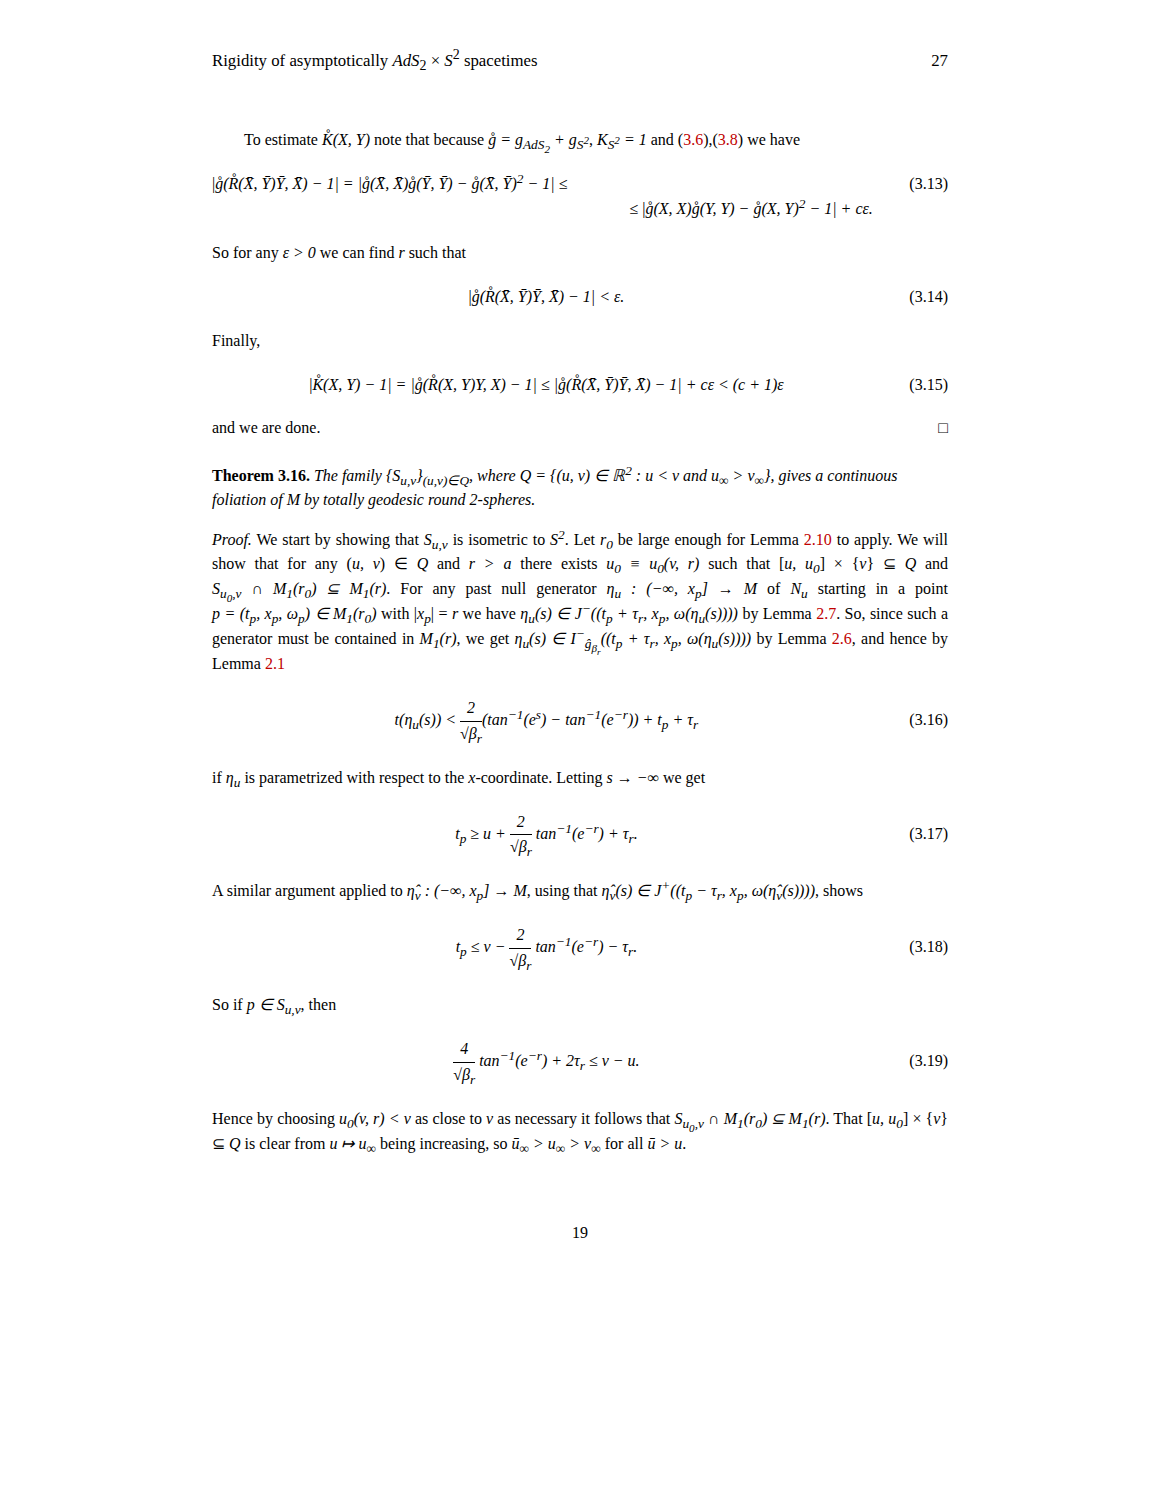Rigidity of asymptotically AdS2 × S2 spacetimes 27
To estimate K̊(X, Y) note that because g̊ = gAdS2 + gS2, KS2 = 1 and (3.6),(3.8) we have
|g̊(R̊(X̄, Ȳ)Ȳ, X̄) − 1| = |g̊(X̄, X̄)g̊(Ȳ, Ȳ) − g̊(X̄, Ȳ)2 − 1| ≤ ≤ |g̊(X, X)g̊(Y, Y) − g̊(X, Y)2 − 1| + cε.
(3.13)
So for any ε > 0 we can find r such that
|g̊(R̊(X̄, Ȳ)Ȳ, X̄) − 1| < ε.
(3.14)
Finally,
|K̊(X, Y) − 1| = |g̊(R̊(X, Y)Y, X) − 1| ≤ |g̊(R̊(X̄, Ȳ)Ȳ, X̄) − 1| + cε < (c + 1)ε
(3.15)
and we are done. □
Theorem 3.16. The family {Su,v}(u,v)∈Q, where Q = {(u, v) ∈ ℝ2 : u < v and u∞ > v∞}, gives a continuous foliation of M by totally geodesic round 2-spheres.
Proof. We start by showing that Su,v is isometric to S2. Let r0 be large enough for Lemma 2.10 to apply. We will show that for any (u, v) ∈ Q and r > a there exists u0 ≡ u0(v, r) such that [u, u0] × {v} ⊆ Q and Su0,v ∩ M1(r0) ⊆ M1(r). For any past null generator ηu : (−∞, xp] → M of Nu starting in a point p = (tp, xp, ωp) ∈ M1(r0) with |xp| = r we have ηu(s) ∈ J−((tp + τr, xp, ω(ηu(s)))) by Lemma 2.7. So, since such a generator must be contained in M1(r), we get ηu(s) ∈ I−ĝβr((tp + τr, xp, ω(ηu(s)))) by Lemma 2.6, and hence by Lemma 2.1
t(ηu(s)) < 2√βr(tan−1(es) − tan−1(e−r)) + tp + τr
(3.16)
if ηu is parametrized with respect to the x-coordinate. Letting s → −∞ we get
tp ≥ u + 2√βr tan−1(e−r) + τr.
(3.17)
A similar argument applied to η̂v : (−∞, xp] → M, using that η̂v(s) ∈ J+((tp − τr, xp, ω(η̂v(s)))), shows
tp ≤ v − 2√βr tan−1(e−r) − τr.
(3.18)
So if p ∈ Su,v, then
4√βr tan−1(e−r) + 2τr ≤ v − u.
(3.19)
Hence by choosing u0(v, r) < v as close to v as necessary it follows that Su0,v ∩ M1(r0) ⊆ M1(r). That [u, u0] × {v} ⊆ Q is clear from u ↦ u∞ being increasing, so ū∞ > u∞ > v∞ for all ū > u.
19